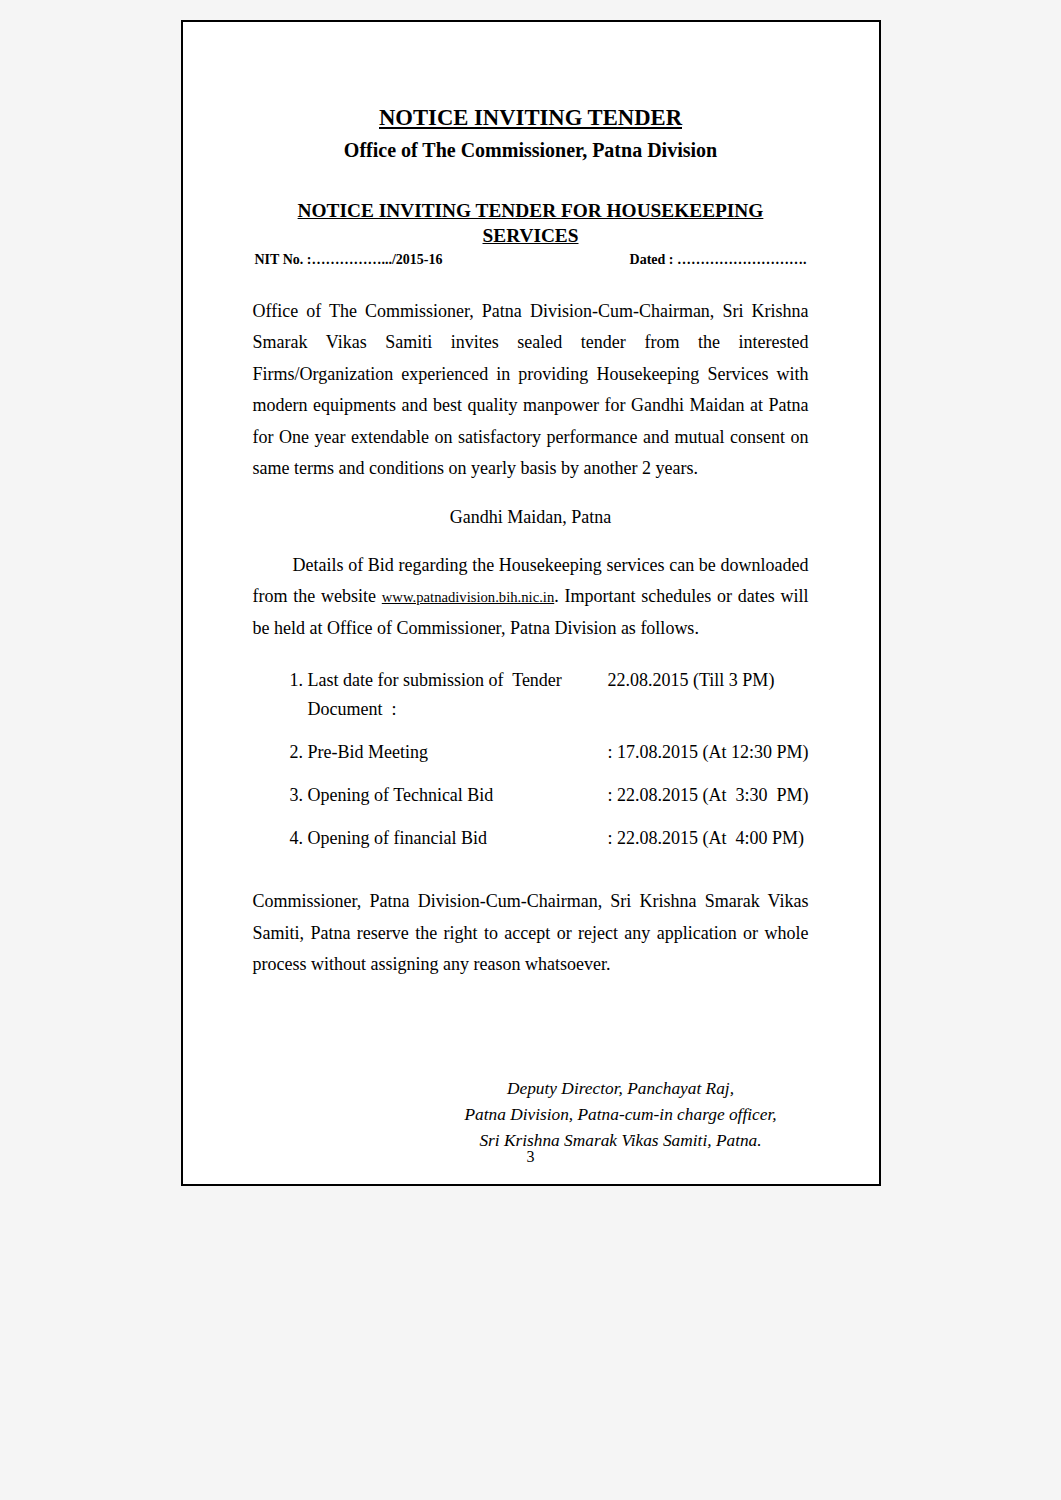NOTICE INVITING TENDER
Office of The Commissioner, Patna Division
NOTICE INVITING TENDER FOR HOUSEKEEPING SERVICES
NIT No. :…………….../2015-16 Dated : ……………………….
Office of The Commissioner, Patna Division-Cum-Chairman, Sri Krishna Smarak Vikas Samiti invites sealed tender from the interested Firms/Organization experienced in providing Housekeeping Services with modern equipments and best quality manpower for Gandhi Maidan at Patna for One year extendable on satisfactory performance and mutual consent on same terms and conditions on yearly basis by another 2 years.
Gandhi Maidan, Patna
Details of Bid regarding the Housekeeping services can be downloaded from the website www.patnadivision.bih.nic.in. Important schedules or dates will be held at Office of Commissioner, Patna Division as follows.
Last date for submission of Tender Document : 22.08.2015 (Till 3 PM)
Pre-Bid Meeting : 17.08.2015 (At 12:30 PM)
Opening of Technical Bid : 22.08.2015 (At 3:30 PM)
Opening of financial Bid : 22.08.2015 (At 4:00 PM)
Commissioner, Patna Division-Cum-Chairman, Sri Krishna Smarak Vikas Samiti, Patna reserve the right to accept or reject any application or whole process without assigning any reason whatsoever.
Deputy Director, Panchayat Raj,
Patna Division, Patna-cum-in charge officer,
Sri Krishna Smarak Vikas Samiti, Patna.
3